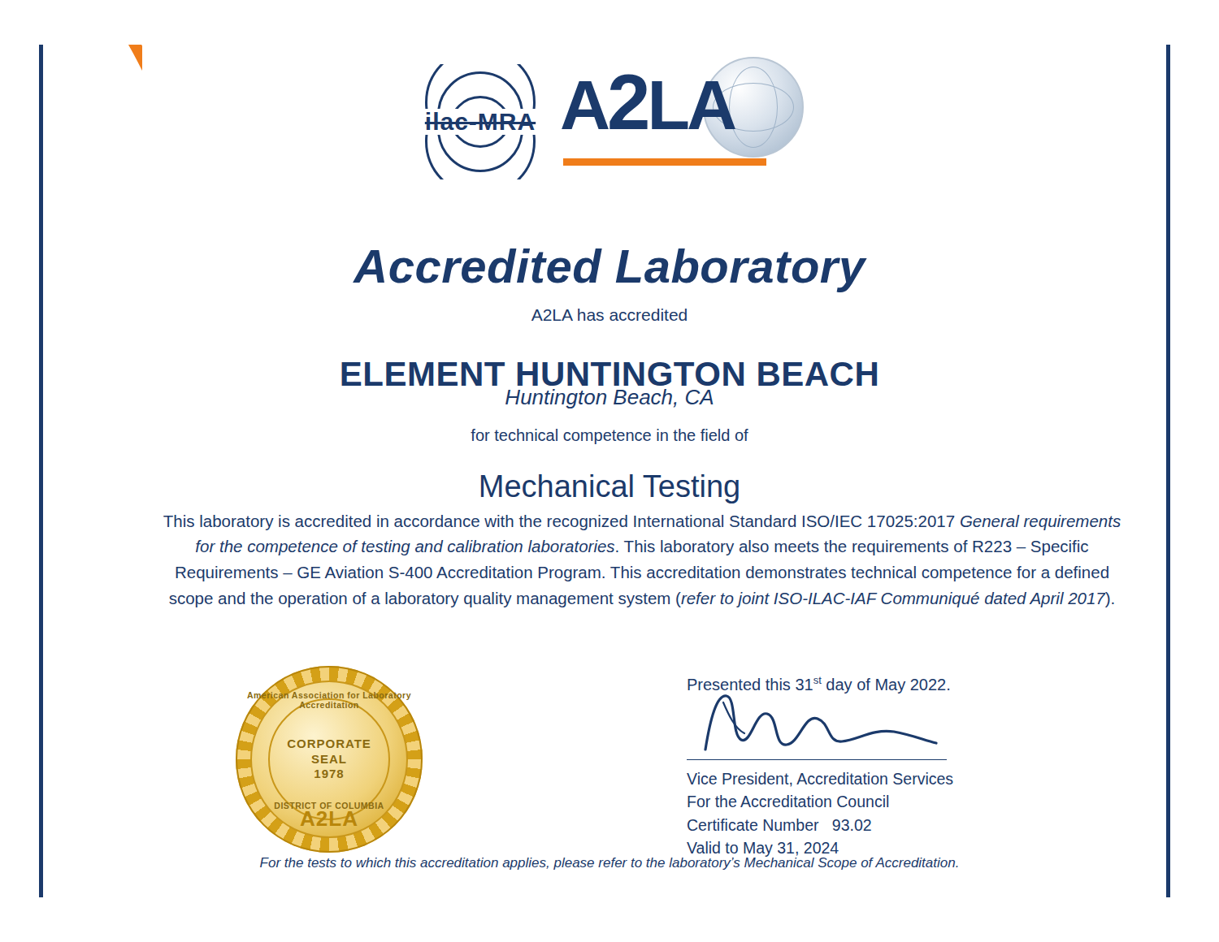ilac-MRA
A2 LA
Accredited Laboratory
A2LA has accredited
ELEMENT HUNTINGTON BEACH
Huntington Beach, CA
for technical competence in the field of
Mechanical Testing
This laboratory is accredited in accordance with the recognized International Standard ISO/IEC 17025:2017 General requirements for the competence of testing and calibration laboratories. This laboratory also meets the requirements of R223 – Specific Requirements – GE Aviation S-400 Accreditation Program. This accreditation demonstrates technical competence for a defined scope and the operation of a laboratory quality management system (refer to joint ISO-ILAC-IAF Communiqué dated April 2017).
American Association for Laboratory Accreditation
CORPORATE SEAL 1978
DISTRICT OF COLUMBIA
A2LA
Presented this 31st day of May 2022.
Vice President, Accreditation Services
For the Accreditation Council
Certificate Number 93.02
Valid to May 31, 2024
For the tests to which this accreditation applies, please refer to the laboratory’s Mechanical Scope of Accreditation.